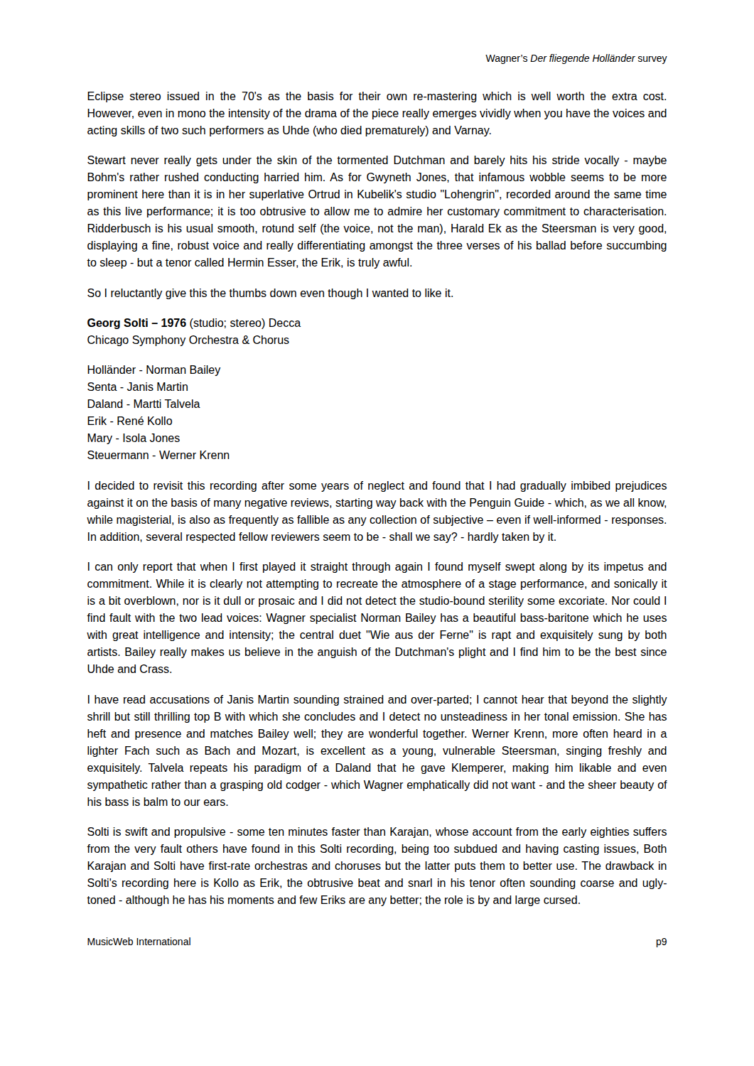Wagner’s Der fliegende Holländer survey
Eclipse stereo issued in the 70's as the basis for their own re-mastering which is well worth the extra cost. However, even in mono the intensity of the drama of the piece really emerges vividly when you have the voices and acting skills of two such performers as Uhde (who died prematurely) and Varnay.
Stewart never really gets under the skin of the tormented Dutchman and barely hits his stride vocally - maybe Bohm's rather rushed conducting harried him. As for Gwyneth Jones, that infamous wobble seems to be more prominent here than it is in her superlative Ortrud in Kubelik's studio "Lohengrin", recorded around the same time as this live performance; it is too obtrusive to allow me to admire her customary commitment to characterisation. Ridderbusch is his usual smooth, rotund self (the voice, not the man), Harald Ek as the Steersman is very good, displaying a fine, robust voice and really differentiating amongst the three verses of his ballad before succumbing to sleep - but a tenor called Hermin Esser, the Erik, is truly awful.
So I reluctantly give this the thumbs down even though I wanted to like it.
Georg Solti – 1976 (studio; stereo) Decca
Chicago Symphony Orchestra & Chorus
Holländer - Norman Bailey
Senta - Janis Martin
Daland - Martti Talvela
Erik - René Kollo
Mary - Isola Jones
Steuermann - Werner Krenn
I decided to revisit this recording after some years of neglect and found that I had gradually imbibed prejudices against it on the basis of many negative reviews, starting way back with the Penguin Guide - which, as we all know, while magisterial, is also as frequently as fallible as any collection of subjective – even if well-informed - responses. In addition, several respected fellow reviewers seem to be - shall we say? - hardly taken by it.
I can only report that when I first played it straight through again I found myself swept along by its impetus and commitment. While it is clearly not attempting to recreate the atmosphere of a stage performance, and sonically it is a bit overblown, nor is it dull or prosaic and I did not detect the studio-bound sterility some excoriate. Nor could I find fault with the two lead voices: Wagner specialist Norman Bailey has a beautiful bass-baritone which he uses with great intelligence and intensity; the central duet "Wie aus der Ferne" is rapt and exquisitely sung by both artists. Bailey really makes us believe in the anguish of the Dutchman's plight and I find him to be the best since Uhde and Crass.
I have read accusations of Janis Martin sounding strained and over-parted; I cannot hear that beyond the slightly shrill but still thrilling top B with which she concludes and I detect no unsteadiness in her tonal emission. She has heft and presence and matches Bailey well; they are wonderful together. Werner Krenn, more often heard in a lighter Fach such as Bach and Mozart, is excellent as a young, vulnerable Steersman, singing freshly and exquisitely. Talvela repeats his paradigm of a Daland that he gave Klemperer, making him likable and even sympathetic rather than a grasping old codger - which Wagner emphatically did not want - and the sheer beauty of his bass is balm to our ears.
Solti is swift and propulsive - some ten minutes faster than Karajan, whose account from the early eighties suffers from the very fault others have found in this Solti recording, being too subdued and having casting issues, Both Karajan and Solti have first-rate orchestras and choruses but the latter puts them to better use. The drawback in Solti's recording here is Kollo as Erik, the obtrusive beat and snarl in his tenor often sounding coarse and ugly-toned - although he has his moments and few Eriks are any better; the role is by and large cursed.
MusicWeb International p9